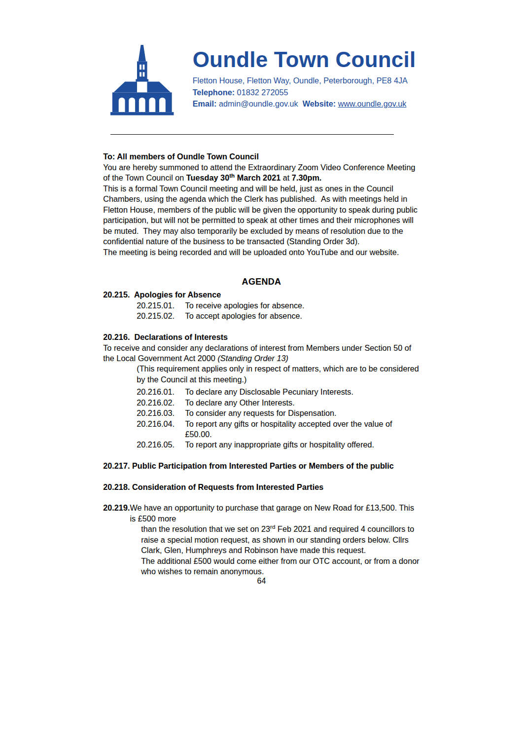Oundle Town Council crest
Oundle Town Council
Fletton House, Fletton Way, Oundle, Peterborough, PE8 4JA
Telephone: 01832 272055
Email: admin@oundle.gov.uk Website: www.oundle.gov.uk
To: All members of Oundle Town Council
You are hereby summoned to attend the Extraordinary Zoom Video Conference Meeting of the Town Council on Tuesday 30th March 2021 at 7.30pm.
This is a formal Town Council meeting and will be held, just as ones in the Council Chambers, using the agenda which the Clerk has published. As with meetings held in Fletton House, members of the public will be given the opportunity to speak during public participation, but will not be permitted to speak at other times and their microphones will be muted. They may also temporarily be excluded by means of resolution due to the confidential nature of the business to be transacted (Standing Order 3d).
The meeting is being recorded and will be uploaded onto YouTube and our website.
AGENDA
20.215. Apologies for Absence
20.215.01.
To receive apologies for absence.
20.215.02.
To accept apologies for absence.
20.216. Declarations of Interests
To receive and consider any declarations of interest from Members under Section 50 of the Local Government Act 2000 (Standing Order 13)
(This requirement applies only in respect of matters, which are to be considered by the Council at this meeting.)
20.216.01.
To declare any Disclosable Pecuniary Interests.
20.216.02.
To declare any Other Interests.
20.216.03.
To consider any requests for Dispensation.
20.216.04.
To report any gifts or hospitality accepted over the value of £50.00.
20.216.05.
To report any inappropriate gifts or hospitality offered.
20.217. Public Participation from Interested Parties or Members of the public
20.218. Consideration of Requests from Interested Parties
20.219.
We have an opportunity to purchase that garage on New Road for £13,500. This is £500 more
than the resolution that we set on 23rd Feb 2021 and required 4 councillors to raise a special motion request, as shown in our standing orders below. Cllrs Clark, Glen, Humphreys and Robinson have made this request.
The additional £500 would come either from our OTC account, or from a donor who wishes to remain anonymous.
64